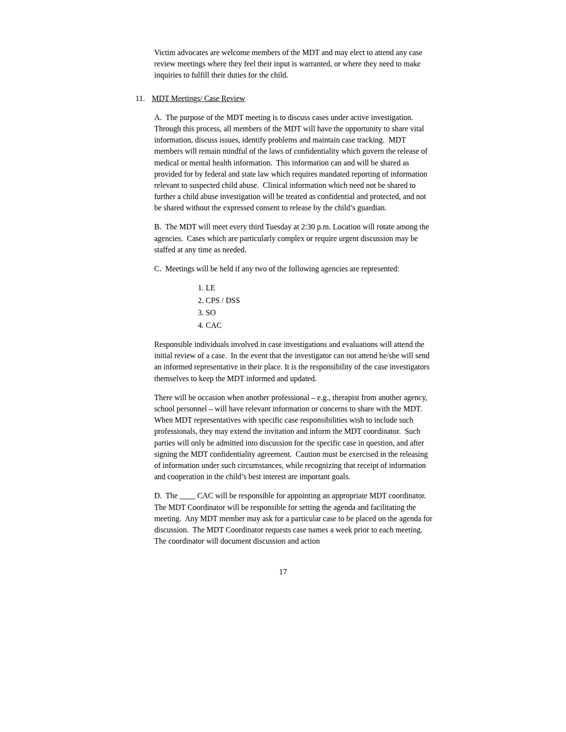Victim advocates are welcome members of the MDT and may elect to attend any case review meetings where they feel their input is warranted, or where they need to make inquiries to fulfill their duties for the child.
11. MDT Meetings/ Case Review
A. The purpose of the MDT meeting is to discuss cases under active investigation. Through this process, all members of the MDT will have the opportunity to share vital information, discuss issues, identify problems and maintain case tracking. MDT members will remain mindful of the laws of confidentiality which govern the release of medical or mental health information. This information can and will be shared as provided for by federal and state law which requires mandated reporting of information relevant to suspected child abuse. Clinical information which need not be shared to further a child abuse investigation will be treated as confidential and protected, and not be shared without the expressed consent to release by the child’s guardian.
B. The MDT will meet every third Tuesday at 2:30 p.m. Location will rotate among the agencies. Cases which are particularly complex or require urgent discussion may be staffed at any time as needed.
C. Meetings will be held if any two of the following agencies are represented:
LE
CPS / DSS
SO
CAC
Responsible individuals involved in case investigations and evaluations will attend the initial review of a case. In the event that the investigator can not attend he/she will send an informed representative in their place. It is the responsibility of the case investigators themselves to keep the MDT informed and updated.
There will be occasion when another professional – e.g., therapist from another agency, school personnel – will have relevant information or concerns to share with the MDT. When MDT representatives with specific case responsibilities wish to include such professionals, they may extend the invitation and inform the MDT coordinator. Such parties will only be admitted into discussion for the specific case in question, and after signing the MDT confidentiality agreement. Caution must be exercised in the releasing of information under such circumstances, while recognizing that receipt of information and cooperation in the child’s best interest are important goals.
D. The ____ CAC will be responsible for appointing an appropriate MDT coordinator. The MDT Coordinator will be responsible for setting the agenda and facilitating the meeting. Any MDT member may ask for a particular case to be placed on the agenda for discussion. The MDT Coordinator requests case names a week prior to each meeting. The coordinator will document discussion and action
17